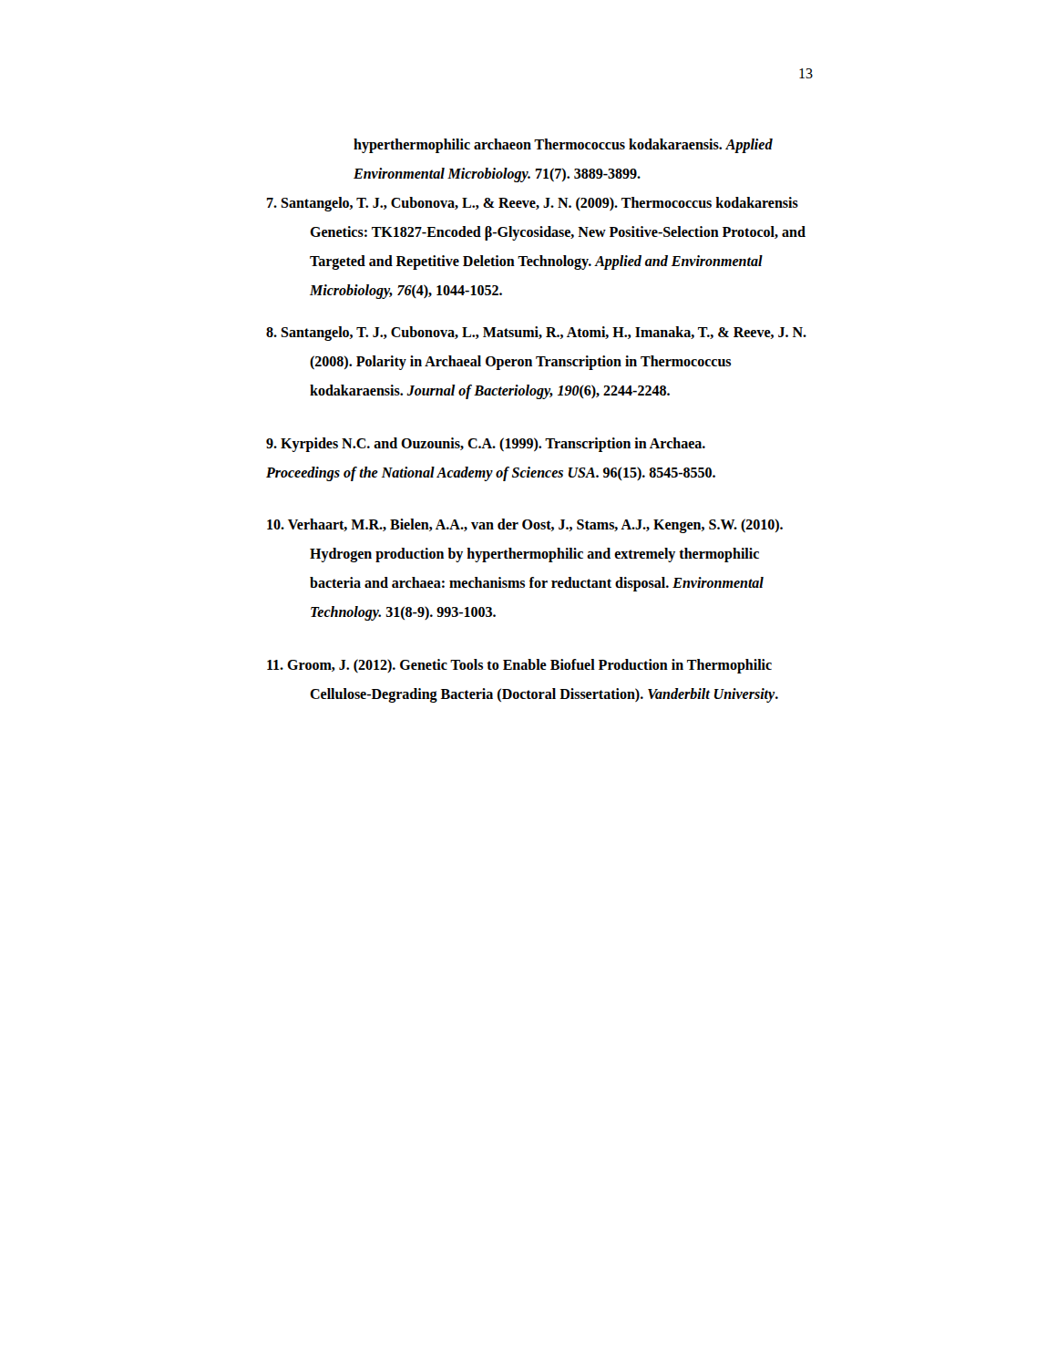13
hyperthermophilic archaeon Thermococcus kodakaraensis. Applied Environmental Microbiology. 71(7). 3889-3899.
7. Santangelo, T. J., Cubonova, L., & Reeve, J. N. (2009). Thermococcus kodakarensis Genetics: TK1827-Encoded β-Glycosidase, New Positive-Selection Protocol, and Targeted and Repetitive Deletion Technology. Applied and Environmental Microbiology, 76(4), 1044-1052.
8. Santangelo, T. J., Cubonova, L., Matsumi, R., Atomi, H., Imanaka, T., & Reeve, J. N. (2008). Polarity in Archaeal Operon Transcription in Thermococcus kodakaraensis. Journal of Bacteriology, 190(6), 2244-2248.
9. Kyrpides N.C. and Ouzounis, C.A. (1999). Transcription in Archaea.
Proceedings of the National Academy of Sciences USA. 96(15). 8545-8550.
10. Verhaart, M.R., Bielen, A.A., van der Oost, J., Stams, A.J., Kengen, S.W. (2010). Hydrogen production by hyperthermophilic and extremely thermophilic bacteria and archaea: mechanisms for reductant disposal. Environmental Technology. 31(8-9). 993-1003.
11. Groom, J. (2012). Genetic Tools to Enable Biofuel Production in Thermophilic Cellulose-Degrading Bacteria (Doctoral Dissertation). Vanderbilt University.